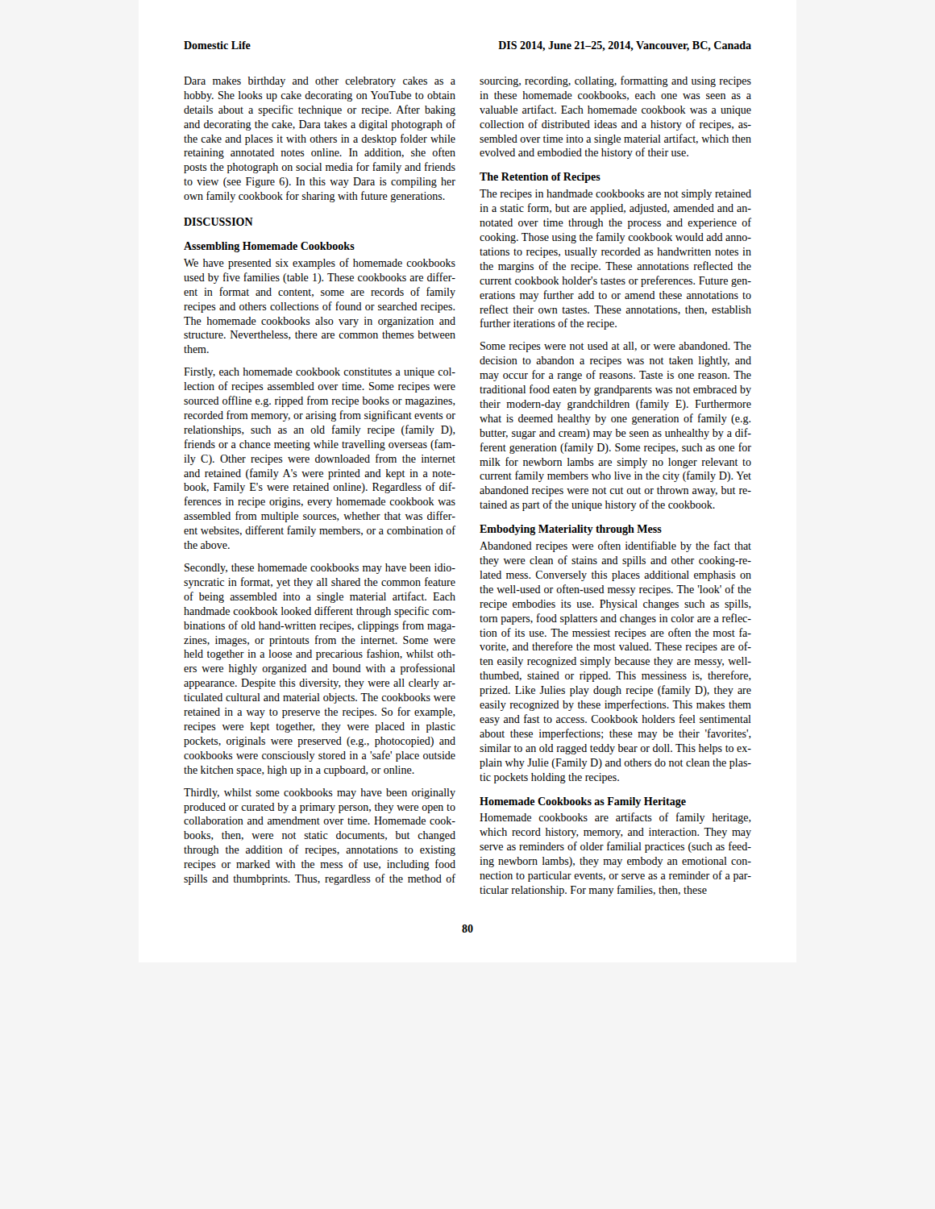Domestic Life
DIS 2014, June 21–25, 2014, Vancouver, BC, Canada
Dara makes birthday and other celebratory cakes as a hobby. She looks up cake decorating on YouTube to obtain details about a specific technique or recipe. After baking and decorating the cake, Dara takes a digital photograph of the cake and places it with others in a desktop folder while retaining annotated notes online. In addition, she often posts the photograph on social media for family and friends to view (see Figure 6). In this way Dara is compiling her own family cookbook for sharing with future generations.
Discussion
Assembling Homemade Cookbooks
We have presented six examples of homemade cookbooks used by five families (table 1). These cookbooks are different in format and content, some are records of family recipes and others collections of found or searched recipes. The homemade cookbooks also vary in organization and structure. Nevertheless, there are common themes between them.
Firstly, each homemade cookbook constitutes a unique collection of recipes assembled over time. Some recipes were sourced offline e.g. ripped from recipe books or magazines, recorded from memory, or arising from significant events or relationships, such as an old family recipe (family D), friends or a chance meeting while travelling overseas (family C). Other recipes were downloaded from the internet and retained (family A's were printed and kept in a notebook, Family E's were retained online). Regardless of differences in recipe origins, every homemade cookbook was assembled from multiple sources, whether that was different websites, different family members, or a combination of the above.
Secondly, these homemade cookbooks may have been idiosyncratic in format, yet they all shared the common feature of being assembled into a single material artifact. Each handmade cookbook looked different through specific combinations of old hand-written recipes, clippings from magazines, images, or printouts from the internet. Some were held together in a loose and precarious fashion, whilst others were highly organized and bound with a professional appearance. Despite this diversity, they were all clearly articulated cultural and material objects. The cookbooks were retained in a way to preserve the recipes. So for example, recipes were kept together, they were placed in plastic pockets, originals were preserved (e.g., photocopied) and cookbooks were consciously stored in a 'safe' place outside the kitchen space, high up in a cupboard, or online.
Thirdly, whilst some cookbooks may have been originally produced or curated by a primary person, they were open to collaboration and amendment over time. Homemade cookbooks, then, were not static documents, but changed through the addition of recipes, annotations to existing recipes or marked with the mess of use, including food spills and thumbprints. Thus, regardless of the method of sourcing, recording, collating, formatting and using recipes in these homemade cookbooks, each one was seen as a valuable artifact. Each homemade cookbook was a unique collection of distributed ideas and a history of recipes, assembled over time into a single material artifact, which then evolved and embodied the history of their use.
The Retention of Recipes
The recipes in handmade cookbooks are not simply retained in a static form, but are applied, adjusted, amended and annotated over time through the process and experience of cooking. Those using the family cookbook would add annotations to recipes, usually recorded as handwritten notes in the margins of the recipe. These annotations reflected the current cookbook holder's tastes or preferences. Future generations may further add to or amend these annotations to reflect their own tastes. These annotations, then, establish further iterations of the recipe.
Some recipes were not used at all, or were abandoned. The decision to abandon a recipes was not taken lightly, and may occur for a range of reasons. Taste is one reason. The traditional food eaten by grandparents was not embraced by their modern-day grandchildren (family E). Furthermore what is deemed healthy by one generation of family (e.g. butter, sugar and cream) may be seen as unhealthy by a different generation (family D). Some recipes, such as one for milk for newborn lambs are simply no longer relevant to current family members who live in the city (family D). Yet abandoned recipes were not cut out or thrown away, but retained as part of the unique history of the cookbook.
Embodying Materiality through Mess
Abandoned recipes were often identifiable by the fact that they were clean of stains and spills and other cooking-related mess. Conversely this places additional emphasis on the well-used or often-used messy recipes. The 'look' of the recipe embodies its use. Physical changes such as spills, torn papers, food splatters and changes in color are a reflection of its use. The messiest recipes are often the most favorite, and therefore the most valued. These recipes are often easily recognized simply because they are messy, well-thumbed, stained or ripped. This messiness is, therefore, prized. Like Julies play dough recipe (family D), they are easily recognized by these imperfections. This makes them easy and fast to access. Cookbook holders feel sentimental about these imperfections; these may be their 'favorites', similar to an old ragged teddy bear or doll. This helps to explain why Julie (Family D) and others do not clean the plastic pockets holding the recipes.
Homemade Cookbooks as Family Heritage
Homemade cookbooks are artifacts of family heritage, which record history, memory, and interaction. They may serve as reminders of older familial practices (such as feeding newborn lambs), they may embody an emotional connection to particular events, or serve as a reminder of a particular relationship. For many families, then, these
80